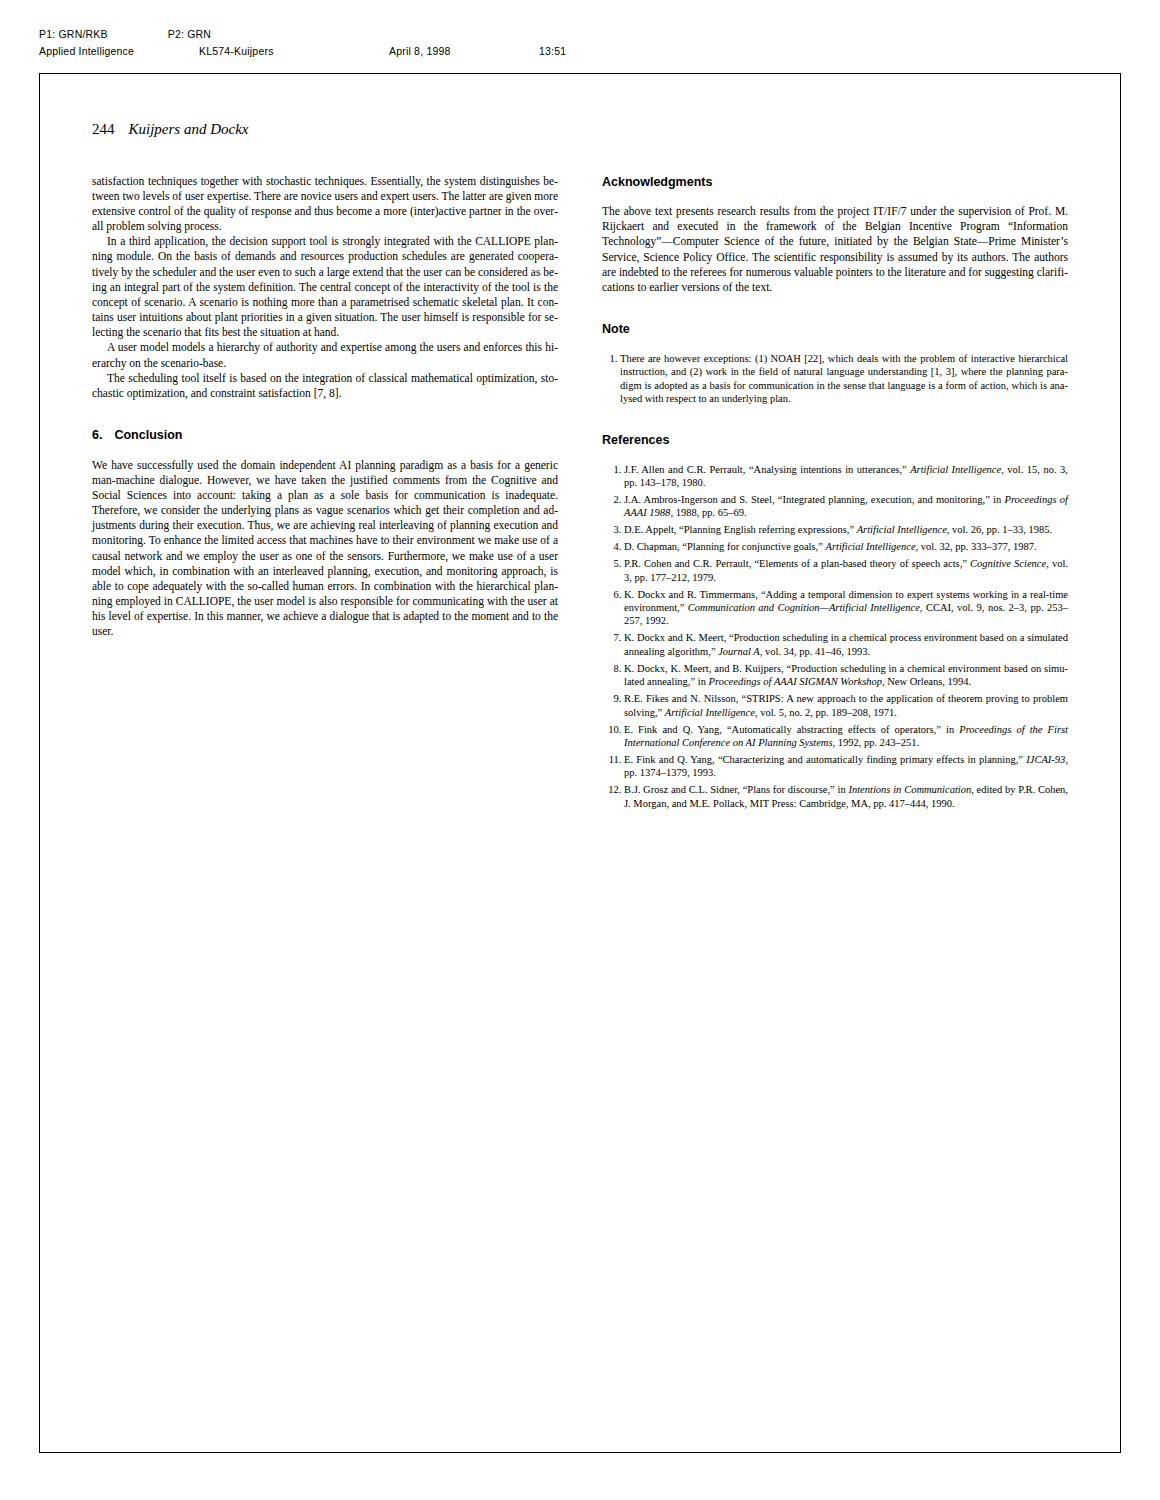P1: GRN/RKB P2: GRN
Applied Intelligence KL574-Kuijpers April 8, 199813:51
244 Kuijpers and Dockx
satisfaction techniques together with stochastic techniques. Essentially, the system distinguishes between two levels of user expertise. There are novice users and expert users. The latter are given more extensive control of the quality of response and thus become a more (inter)active partner in the overall problem solving process.
In a third application, the decision support tool is strongly integrated with the CALLIOPE planning module. On the basis of demands and resources production schedules are generated cooperatively by the scheduler and the user even to such a large extend that the user can be considered as being an integral part of the system definition. The central concept of the interactivity of the tool is the concept of scenario. A scenario is nothing more than a parametrised schematic skeletal plan. It contains user intuitions about plant priorities in a given situation. The user himself is responsible for selecting the scenario that fits best the situation at hand.
A user model models a hierarchy of authority and expertise among the users and enforces this hierarchy on the scenario-base.
The scheduling tool itself is based on the integration of classical mathematical optimization, stochastic optimization, and constraint satisfaction [7, 8].
6. Conclusion
We have successfully used the domain independent AI planning paradigm as a basis for a generic man-machine dialogue. However, we have taken the justified comments from the Cognitive and Social Sciences into account: taking a plan as a sole basis for communication is inadequate. Therefore, we consider the underlying plans as vague scenarios which get their completion and adjustments during their execution. Thus, we are achieving real interleaving of planning execution and monitoring. To enhance the limited access that machines have to their environment we make use of a causal network and we employ the user as one of the sensors. Furthermore, we make use of a user model which, in combination with an interleaved planning, execution, and monitoring approach, is able to cope adequately with the so-called human errors. In combination with the hierarchical planning employed in CALLIOPE, the user model is also responsible for communicating with the user at his level of expertise. In this manner, we achieve a dialogue that is adapted to the moment and to the user.
Acknowledgments
The above text presents research results from the project IT/IF/7 under the supervision of Prof. M. Rijckaert and executed in the framework of the Belgian Incentive Program “Information Technology”—Computer Science of the future, initiated by the Belgian State—Prime Minister’s Service, Science Policy Office. The scientific responsibility is assumed by its authors. The authors are indebted to the referees for numerous valuable pointers to the literature and for suggesting clarifications to earlier versions of the text.
Note
There are however exceptions: (1) NOAH [22], which deals with the problem of interactive hierarchical instruction, and (2) work in the field of natural language understanding [1, 3], where the planning paradigm is adopted as a basis for communication in the sense that language is a form of action, which is analysed with respect to an underlying plan.
References
J.F. Allen and C.R. Perrault, “Analysing intentions in utterances,” Artificial Intelligence, vol. 15, no. 3, pp. 143–178, 1980.
J.A. Ambros-Ingerson and S. Steel, “Integrated planning, execution, and monitoring,” in Proceedings of AAAI 1988, 1988, pp. 65–69.
D.E. Appelt, “Planning English referring expressions,” Artificial Intelligence, vol. 26, pp. 1–33, 1985.
D. Chapman, “Planning for conjunctive goals,” Artificial Intelligence, vol. 32, pp. 333–377, 1987.
P.R. Cohen and C.R. Perrault, “Elements of a plan-based theory of speech acts,” Cognitive Science, vol. 3, pp. 177–212, 1979.
K. Dockx and R. Timmermans, “Adding a temporal dimension to expert systems working in a real-time environment,” Communication and Cognition—Artificial Intelligence, CCAI, vol. 9, nos. 2–3, pp. 253–257, 1992.
K. Dockx and K. Meert, “Production scheduling in a chemical process environment based on a simulated annealing algorithm,” Journal A, vol. 34, pp. 41–46, 1993.
K. Dockx, K. Meert, and B. Kuijpers, “Production scheduling in a chemical environment based on simulated annealing,” in Proceedings of AAAI SIGMAN Workshop, New Orleans, 1994.
R.E. Fikes and N. Nilsson, “STRIPS: A new approach to the application of theorem proving to problem solving,” Artificial Intelligence, vol. 5, no. 2, pp. 189–208, 1971.
E. Fink and Q. Yang, “Automatically abstracting effects of operators,” in Proceedings of the First International Conference on AI Planning Systems, 1992, pp. 243–251.
E. Fink and Q. Yang, “Characterizing and automatically finding primary effects in planning,” IJCAI-93, pp. 1374–1379, 1993.
B.J. Grosz and C.L. Sidner, “Plans for discourse,” in Intentions in Communication, edited by P.R. Cohen, J. Morgan, and M.E. Pollack, MIT Press: Cambridge, MA, pp. 417–444, 1990.